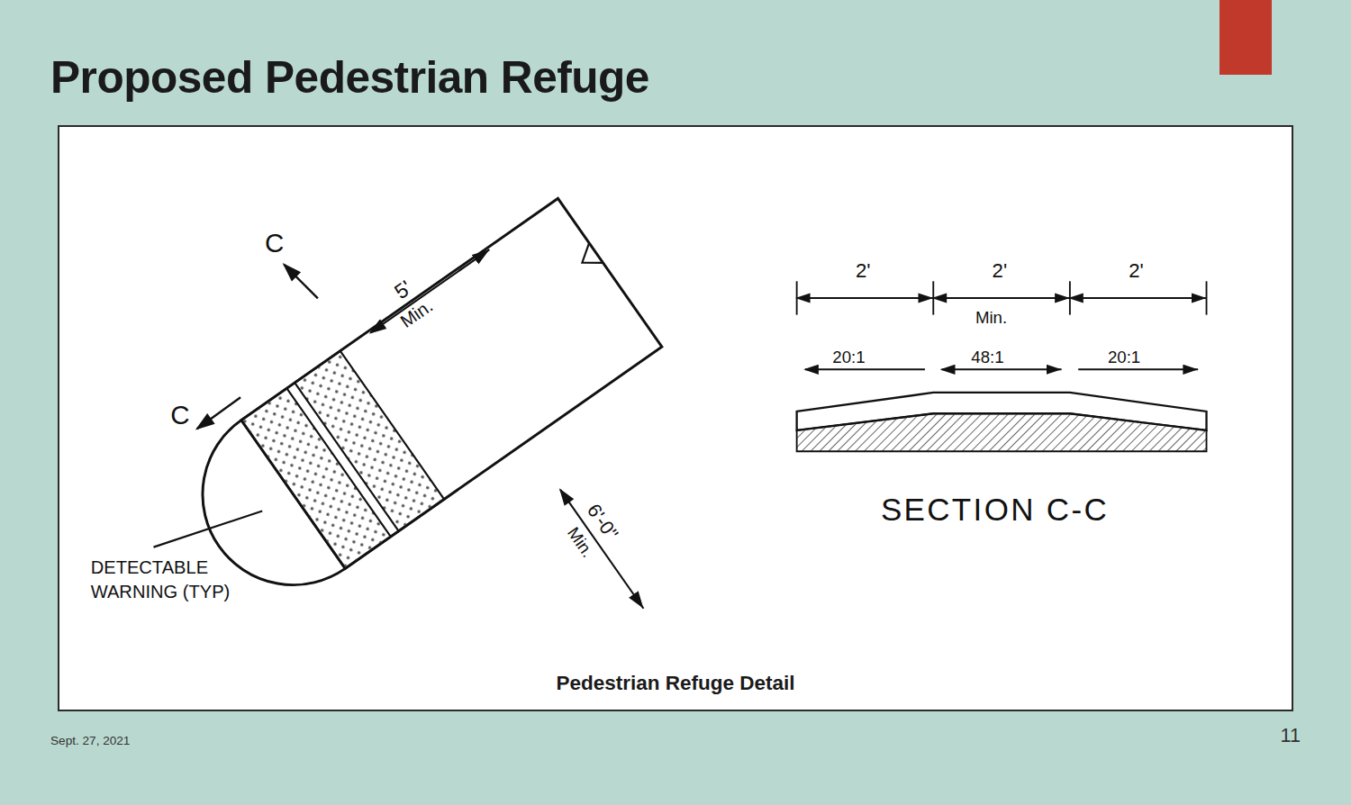Proposed Pedestrian Refuge
Plan view of pedestrian refuge island Angled island nose with detectable warning surfaces, labeled section line C-C, 5 feet minimum width and 6 feet 0 inches minimum length. C C 5' Min. 6'-0" Min. DETECTABLE WARNING (TYP) Section C-C through pedestrian refuge Cross section showing 2 feet, 2 feet minimum, and 2 feet segments with 20 to 1, 48 to 1, and 20 to 1 slopes. 2' 2' 2' Min. 20:1 48:1 20:1 SECTION C-C
Pedestrian Refuge Detail
Sept. 27, 2021 11